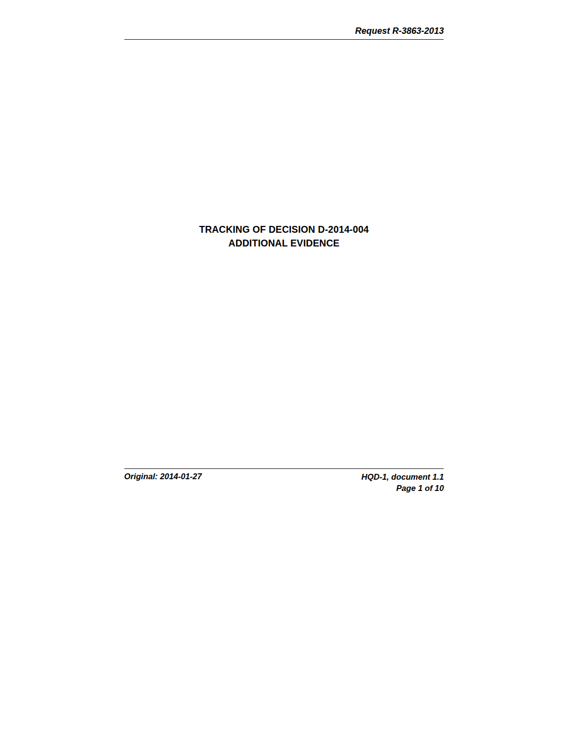Request R-3863-2013
TRACKING OF DECISION D-2014-004
ADDITIONAL EVIDENCE
Original: 2014-01-27
HQD-1, document 1.1
Page 1 of 10